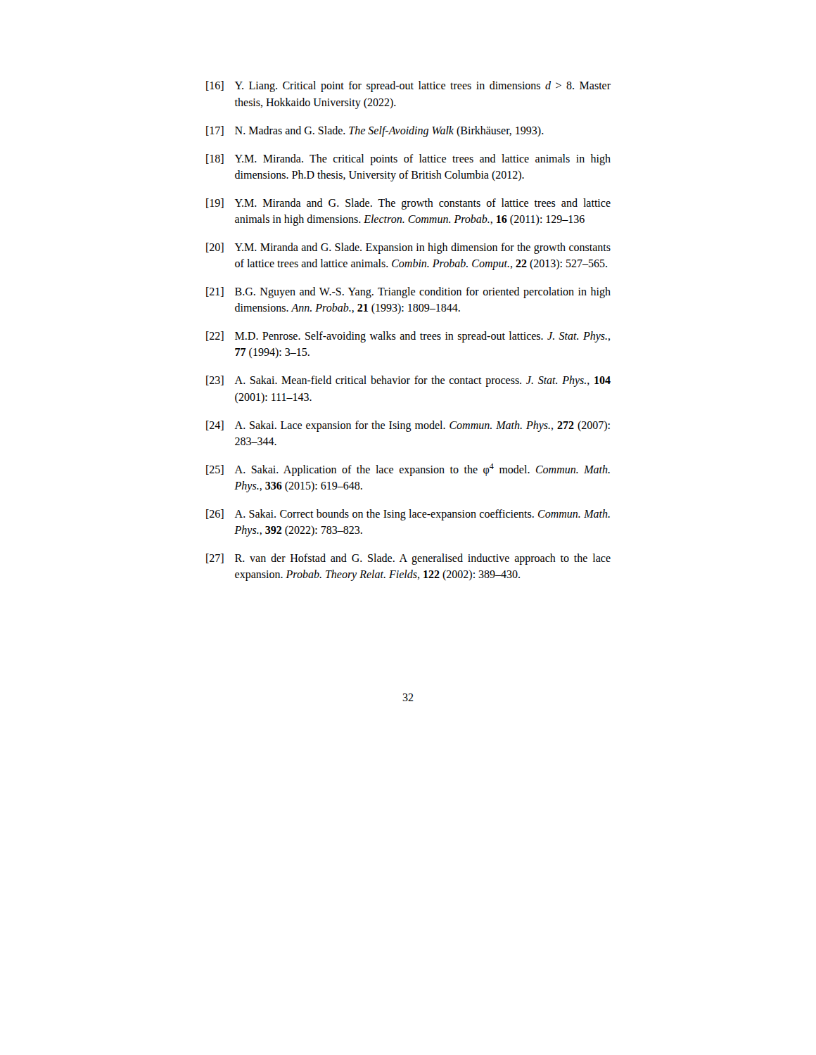[16] Y. Liang. Critical point for spread-out lattice trees in dimensions d > 8. Master thesis, Hokkaido University (2022).
[17] N. Madras and G. Slade. The Self-Avoiding Walk (Birkhäuser, 1993).
[18] Y.M. Miranda. The critical points of lattice trees and lattice animals in high dimensions. Ph.D thesis, University of British Columbia (2012).
[19] Y.M. Miranda and G. Slade. The growth constants of lattice trees and lattice animals in high dimensions. Electron. Commun. Probab., 16 (2011): 129–136
[20] Y.M. Miranda and G. Slade. Expansion in high dimension for the growth constants of lattice trees and lattice animals. Combin. Probab. Comput., 22 (2013): 527–565.
[21] B.G. Nguyen and W.-S. Yang. Triangle condition for oriented percolation in high dimensions. Ann. Probab., 21 (1993): 1809–1844.
[22] M.D. Penrose. Self-avoiding walks and trees in spread-out lattices. J. Stat. Phys., 77 (1994): 3–15.
[23] A. Sakai. Mean-field critical behavior for the contact process. J. Stat. Phys., 104 (2001): 111–143.
[24] A. Sakai. Lace expansion for the Ising model. Commun. Math. Phys., 272 (2007): 283–344.
[25] A. Sakai. Application of the lace expansion to the φ4 model. Commun. Math. Phys., 336 (2015): 619–648.
[26] A. Sakai. Correct bounds on the Ising lace-expansion coefficients. Commun. Math. Phys., 392 (2022): 783–823.
[27] R. van der Hofstad and G. Slade. A generalised inductive approach to the lace expansion. Probab. Theory Relat. Fields, 122 (2002): 389–430.
32